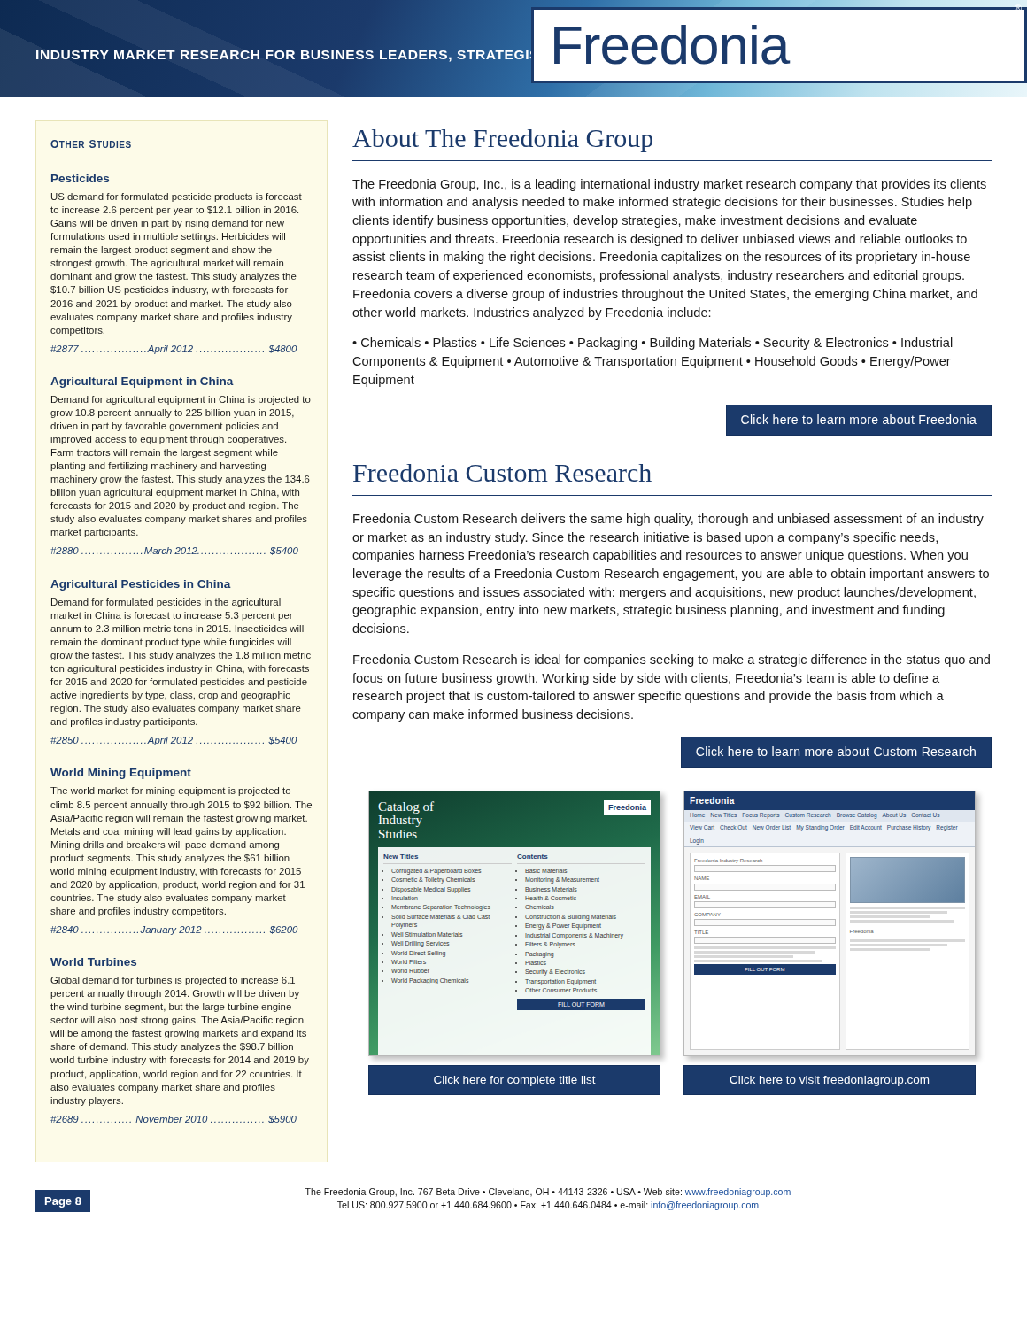®
Industry Market Research for Business Leaders, Strategists, Decision Makers
Freedonia
Other Studies
Pesticides
US demand for formulated pesticide products is forecast to increase 2.6 percent per year to $12.1 billion in 2016. Gains will be driven in part by rising demand for new formulations used in multiple settings. Herbicides will remain the largest product segment and show the strongest growth. The agricultural market will remain dominant and grow the fastest. This study analyzes the $10.7 billion US pesticides industry, with forecasts for 2016 and 2021 by product and market. The study also evaluates company market share and profiles industry competitors.
#2877 .................. April 2012 ................... $4800
Agricultural Equipment in China
Demand for agricultural equipment in China is projected to grow 10.8 percent annually to 225 billion yuan in 2015, driven in part by favorable government policies and improved access to equipment through cooperatives. Farm tractors will remain the largest segment while planting and fertilizing machinery and harvesting machinery grow the fastest. This study analyzes the 134.6 billion yuan agricultural equipment market in China, with forecasts for 2015 and 2020 by product and region. The study also evaluates company market shares and profiles market participants.
#2880 ................. March 2012................... $5400
Agricultural Pesticides in China
Demand for formulated pesticides in the agricultural market in China is forecast to increase 5.3 percent per annum to 2.3 million metric tons in 2015. Insecticides will remain the dominant product type while fungicides will grow the fastest. This study analyzes the 1.8 million metric ton agricultural pesticides industry in China, with forecasts for 2015 and 2020 for formulated pesticides and pesticide active ingredients by type, class, crop and geographic region. The study also evaluates company market share and profiles industry participants.
#2850 .................. April 2012 ................... $5400
World Mining Equipment
The world market for mining equipment is projected to climb 8.5 percent annually through 2015 to $92 billion. The Asia/Pacific region will remain the fastest growing market. Metals and coal mining will lead gains by application. Mining drills and breakers will pace demand among product segments. This study analyzes the $61 billion world mining equipment industry, with forecasts for 2015 and 2020 by application, product, world region and for 31 countries. The study also evaluates company market share and profiles industry competitors.
#2840 ................ January 2012 ................. $6200
World Turbines
Global demand for turbines is projected to increase 6.1 percent annually through 2014. Growth will be driven by the wind turbine segment, but the large turbine engine sector will also post strong gains. The Asia/Pacific region will be among the fastest growing markets and expand its share of demand. This study analyzes the $98.7 billion world turbine industry with forecasts for 2014 and 2019 by product, application, world region and for 22 countries. It also evaluates company market share and profiles industry players.
#2689 .............. November 2010 ............... $5900
About The Freedonia Group
The Freedonia Group, Inc., is a leading international industry market research company that provides its clients with information and analysis needed to make informed strategic decisions for their businesses. Studies help clients identify business opportunities, develop strategies, make investment decisions and evaluate opportunities and threats. Freedonia research is designed to deliver unbiased views and reliable outlooks to assist clients in making the right decisions. Freedonia capitalizes on the resources of its proprietary in-house research team of experienced economists, professional analysts, industry researchers and editorial groups. Freedonia covers a diverse group of industries throughout the United States, the emerging China market, and other world markets. Industries analyzed by Freedonia include:
• Chemicals • Plastics • Life Sciences • Packaging • Building Materials • Security & Electronics • Industrial Components & Equipment • Automotive & Transportation Equipment • Household Goods • Energy/Power Equipment
Click here to learn more about Freedonia
Freedonia Custom Research
Freedonia Custom Research delivers the same high quality, thorough and unbiased assessment of an industry or market as an industry study. Since the research initiative is based upon a company’s specific needs, companies harness Freedonia’s research capabilities and resources to answer unique questions. When you leverage the results of a Freedonia Custom Research engagement, you are able to obtain important answers to specific questions and issues associated with: mergers and acquisitions, new product launches/development, geographic expansion, entry into new markets, strategic business planning, and investment and funding decisions.
Freedonia Custom Research is ideal for companies seeking to make a strategic difference in the status quo and focus on future business growth. Working side by side with clients, Freedonia’s team is able to define a research project that is custom-tailored to answer specific questions and provide the basis from which a company can make informed business decisions.
Click here to learn more about Custom Research
Catalog of
Industry
Studies
Freedonia
New Titles
Corrugated & Paperboard Boxes
Cosmetic & Toiletry Chemicals
Disposable Medical Supplies
Insulation
Membrane Separation Technologies
Solid Surface Materials & Clad Cast Polymers
Well Stimulation Materials
Well Drilling Services
World Direct Selling
World Filters
World Rubber
World Packaging Chemicals
Contents
Basic Materials
Monitoring & Measurement
Business Materials
Health & Cosmetic
Chemicals
Construction & Building Materials
Energy & Power Equipment
Industrial Components & Machinery
Filters & Polymers
Packaging
Plastics
Security & Electronics
Transportation Equipment
Other Consumer Products
FILL OUT FORM
Click here for complete title list
Freedonia
Home New Titles Focus Reports Custom Research Browse Catalog About Us Contact Us
View Cart Check Out New Order List My Standing Order Edit Account Purchase History Register Login
Freedonia Industry Research
NAME
EMAIL
COMPANY
TITLE
FILL OUT FORM
Freedonia
Click here to visit freedoniagroup.com
Page 8
The Freedonia Group, Inc. 767 Beta Drive • Cleveland, OH • 44143-2326 • USA • Web site: www.freedoniagroup.com
Tel US: 800.927.5900 or +1 440.684.9600 • Fax: +1 440.646.0484 • e-mail: info@freedoniagroup.com